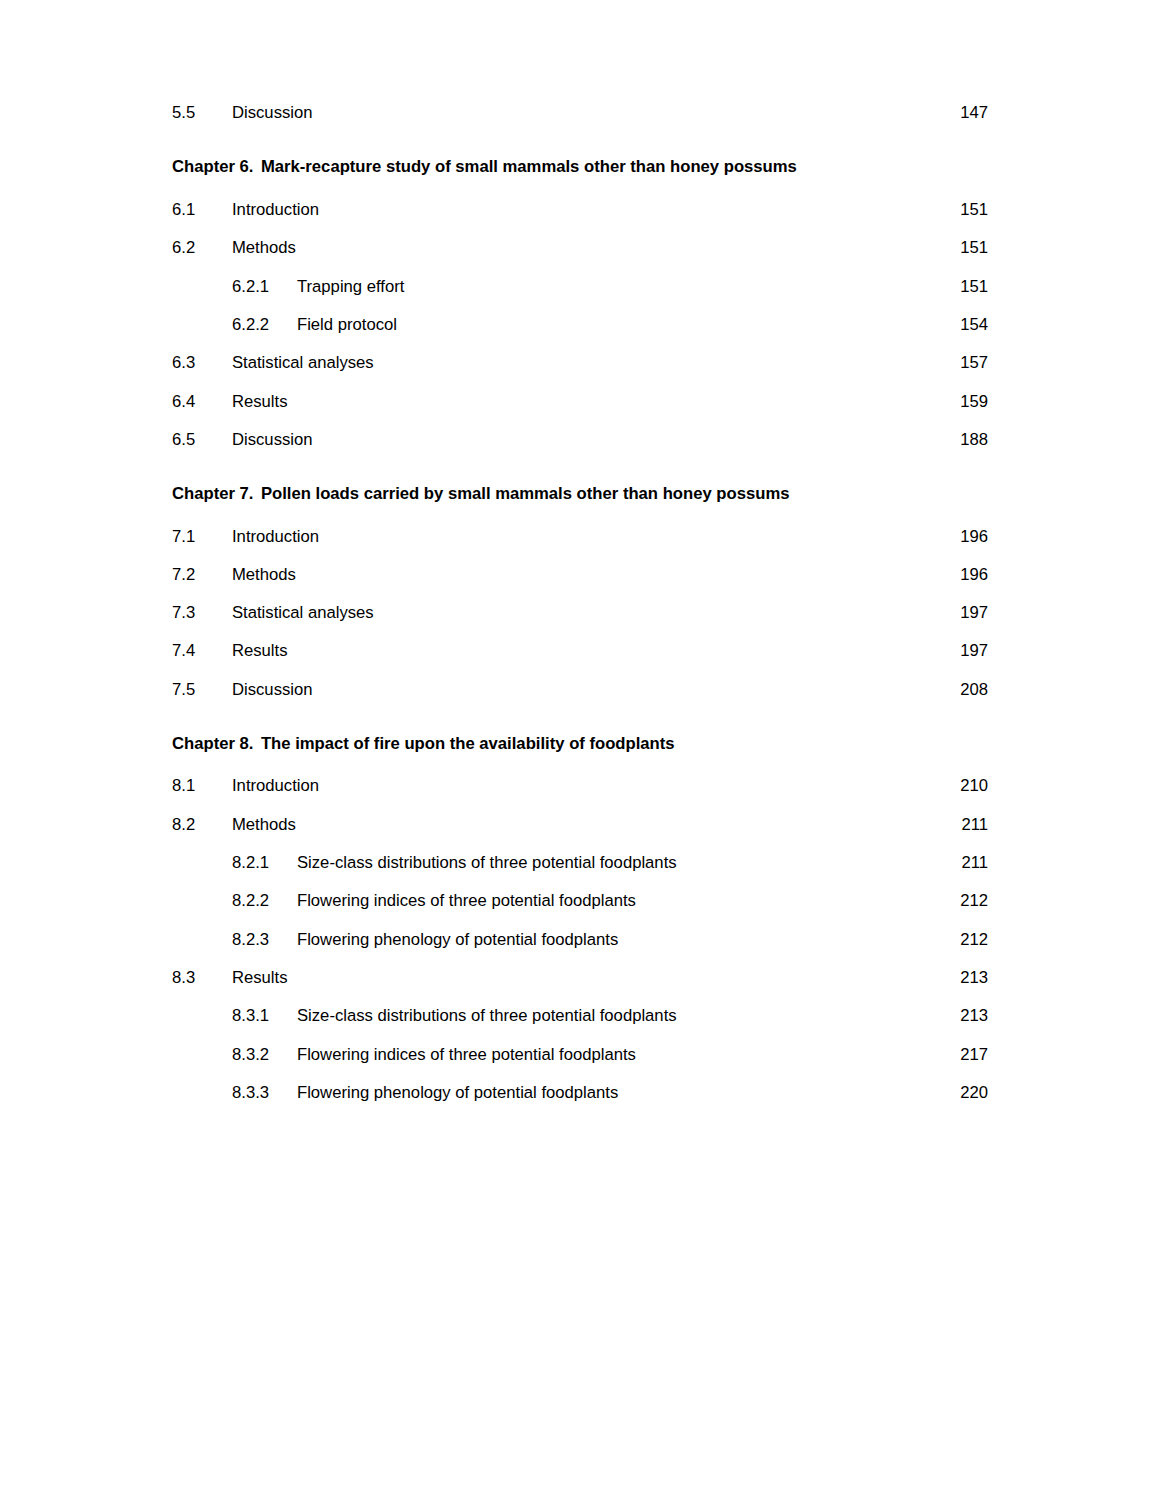5.5 Discussion 147
Chapter 6. Mark-recapture study of small mammals other than honey possums
6.1 Introduction 151
6.2 Methods 151
6.2.1 Trapping effort 151
6.2.2 Field protocol 154
6.3 Statistical analyses 157
6.4 Results 159
6.5 Discussion 188
Chapter 7. Pollen loads carried by small mammals other than honey possums
7.1 Introduction 196
7.2 Methods 196
7.3 Statistical analyses 197
7.4 Results 197
7.5 Discussion 208
Chapter 8. The impact of fire upon the availability of foodplants
8.1 Introduction 210
8.2 Methods 211
8.2.1 Size-class distributions of three potential foodplants 211
8.2.2 Flowering indices of three potential foodplants 212
8.2.3 Flowering phenology of potential foodplants 212
8.3 Results 213
8.3.1 Size-class distributions of three potential foodplants 213
8.3.2 Flowering indices of three potential foodplants 217
8.3.3 Flowering phenology of potential foodplants 220